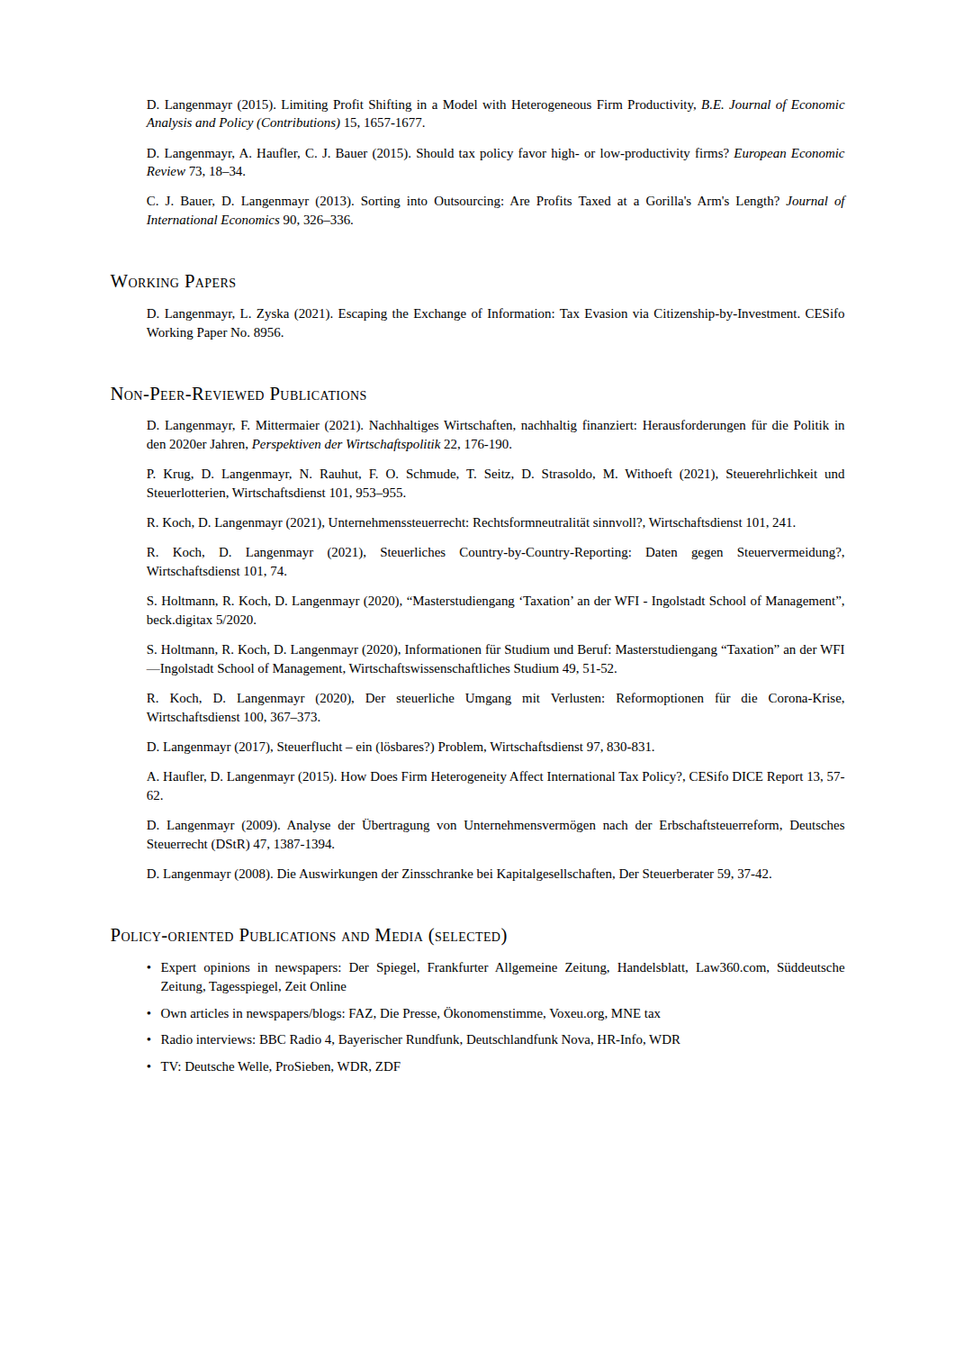D. Langenmayr (2015). Limiting Profit Shifting in a Model with Heterogeneous Firm Productivity, B.E. Journal of Economic Analysis and Policy (Contributions) 15, 1657-1677.
D. Langenmayr, A. Haufler, C. J. Bauer (2015). Should tax policy favor high- or low-productivity firms? European Economic Review 73, 18–34.
C. J. Bauer, D. Langenmayr (2013). Sorting into Outsourcing: Are Profits Taxed at a Gorilla's Arm's Length? Journal of International Economics 90, 326–336.
Working Papers
D. Langenmayr, L. Zyska (2021). Escaping the Exchange of Information: Tax Evasion via Citizenship-by-Investment. CESifo Working Paper No. 8956.
Non-Peer-Reviewed Publications
D. Langenmayr, F. Mittermaier (2021). Nachhaltiges Wirtschaften, nachhaltig finanziert: Herausforderungen für die Politik in den 2020er Jahren, Perspektiven der Wirtschaftspolitik 22, 176-190.
P. Krug, D. Langenmayr, N. Rauhut, F. O. Schmude, T. Seitz, D. Strasoldo, M. Withoeft (2021), Steuerehrlichkeit und Steuerlotterien, Wirtschaftsdienst 101, 953–955.
R. Koch, D. Langenmayr (2021), Unternehmenssteuerrecht: Rechtsformneutralität sinnvoll?, Wirtschaftsdienst 101, 241.
R. Koch, D. Langenmayr (2021), Steuerliches Country-by-Country-Reporting: Daten gegen Steuervermeidung?, Wirtschaftsdienst 101, 74.
S. Holtmann, R. Koch, D. Langenmayr (2020), “Masterstudiengang ‘Taxation’ an der WFI - Ingolstadt School of Management”, beck.digitax 5/2020.
S. Holtmann, R. Koch, D. Langenmayr (2020), Informationen für Studium und Beruf: Masterstudiengang “Taxation” an der WFI—Ingolstadt School of Management, Wirtschaftswissenschaftliches Studium 49, 51-52.
R. Koch, D. Langenmayr (2020), Der steuerliche Umgang mit Verlusten: Reformoptionen für die Corona-Krise, Wirtschaftsdienst 100, 367–373.
D. Langenmayr (2017), Steuerflucht – ein (lösbares?) Problem, Wirtschaftsdienst 97, 830-831.
A. Haufler, D. Langenmayr (2015). How Does Firm Heterogeneity Affect International Tax Policy?, CESifo DICE Report 13, 57-62.
D. Langenmayr (2009). Analyse der Übertragung von Unternehmensvermögen nach der Erbschaftsteuerreform, Deutsches Steuerrecht (DStR) 47, 1387-1394.
D. Langenmayr (2008). Die Auswirkungen der Zinsschranke bei Kapitalgesellschaften, Der Steuerberater 59, 37-42.
Policy-oriented Publications and Media (selected)
Expert opinions in newspapers: Der Spiegel, Frankfurter Allgemeine Zeitung, Handelsblatt, Law360.com, Süddeutsche Zeitung, Tagesspiegel, Zeit Online
Own articles in newspapers/blogs: FAZ, Die Presse, Ökonomenstimme, Voxeu.org, MNE tax
Radio interviews: BBC Radio 4, Bayerischer Rundfunk, Deutschlandfunk Nova, HR-Info, WDR
TV: Deutsche Welle, ProSieben, WDR, ZDF